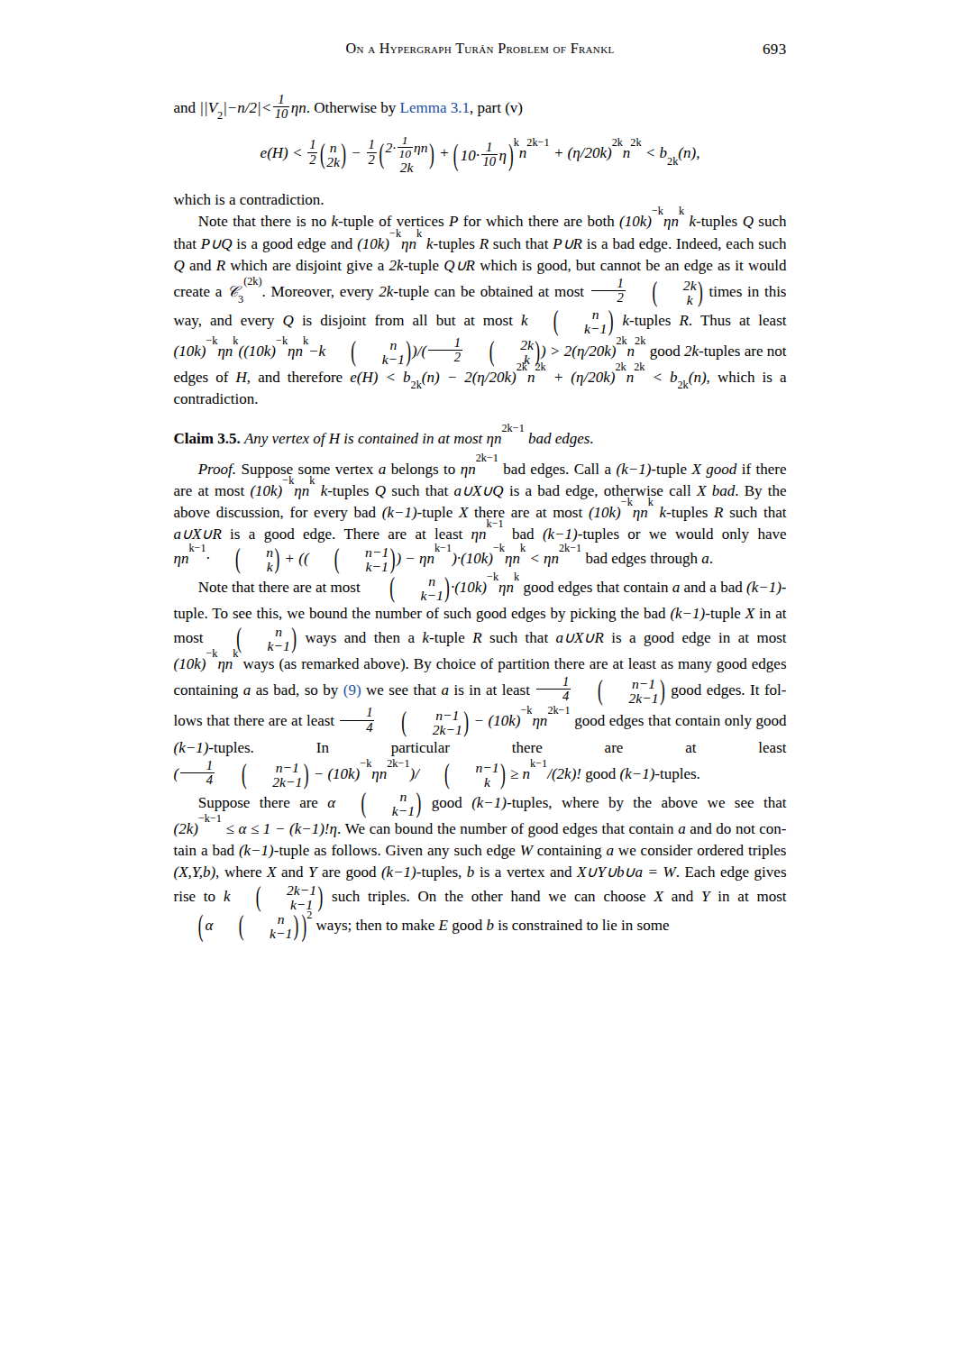On a Hypergraph Turán Problem of Frankl 693
and ||V2|−n/2|<110ηn. Otherwise by Lemma 3.1, part (v)
e(H) < 12 n 2k − 122·110ηn 2k + 10·110ηkn2k−1 + (η/20k)2kn2k < b2k(n),
which is a contradiction.
Note that there is no k-tuple of vertices P for which there are both (10k)−kηnk k-tuples Q such that P∪Q is a good edge and (10k)−kηnk k-tuples R such that P∪R is a bad edge. Indeed, each such Q and R which are disjoint give a 2k-tuple Q∪R which is good, but cannot be an edge as it would create a 𝒞3(2k). Moreover, every 2k-tuple can be obtained at most 122k k times in this way, and every Q is disjoint from all but at most knk−1 k-tuples R. Thus at least (10k)−kηnk((10k)−kηnk−knk−1)/(122k k) > 2(η/20k)2kn2k good 2k-tuples are not edges of H, and therefore e(H) < b2k(n) − 2(η/20k)2kn2k + (η/20k)2kn2k < b2k(n), which is a contradiction.
Claim 3.5. Any vertex of H is contained in at most ηn2k−1 bad edges.
Proof. Suppose some vertex a belongs to ηn2k−1 bad edges. Call a (k−1)-tuple X good if there are at most (10k)−kηnk k-tuples Q such that a∪X∪Q is a bad edge, otherwise call X bad. By the above discussion, for every bad (k−1)-tuple X there are at most (10k)−kηnk k-tuples R such that a∪X∪R is a good edge. There are at least ηnk−1 bad (k−1)-tuples or we would only have ηnk−1·nk + ((n−1 k−1) − ηnk−1)·(10k)−kηnk < ηn2k−1 bad edges through a.
Note that there are at most nk−1·(10k)−kηnk good edges that contain a and a bad (k−1)-tuple. To see this, we bound the number of such good edges by picking the bad (k−1)-tuple X in at most nk−1 ways and then a k-tuple R such that a∪X∪R is a good edge in at most (10k)−kηnk ways (as remarked above). By choice of partition there are at least as many good edges containing a as bad, so by (9) we see that a is in at least 14 n−12k−1 good edges. It follows that there are at least 14 n−12k−1 − (10k)−kηn2k−1 good edges that contain only good (k−1)-tuples. In particular there are at least (14 n−12k−1 − (10k)−kηn2k−1)/n−1 k ≥ nk−1/(2k)! good (k−1)-tuples.
Suppose there are αnk−1 good (k−1)-tuples, where by the above we see that (2k)−k−1 ≤ α ≤ 1 − (k−1)!η. We can bound the number of good edges that contain a and do not contain a bad (k−1)-tuple as follows. Given any such edge W containing a we consider ordered triples (X,Y,b), where X and Y are good (k−1)-tuples, b is a vertex and X∪Y∪b∪a = W. Each edge gives rise to k2k−1 k−1 such triples. On the other hand we can choose X and Y in at most αnk−12 ways; then to make E good b is constrained to lie in some